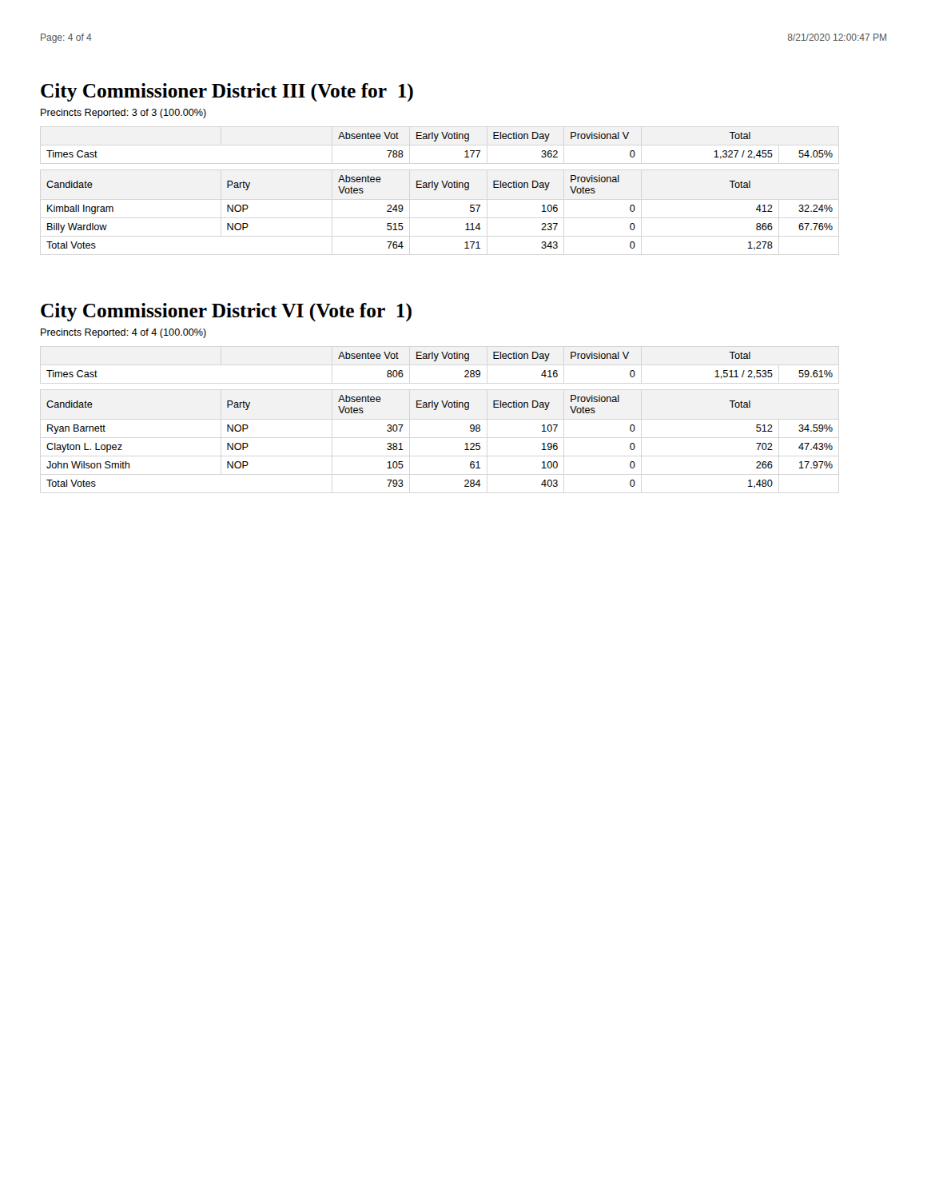Page: 4 of 4 8/21/2020 12:00:47 PM
City Commissioner District III (Vote for 1)
Precincts Reported: 3 of 3 (100.00%)
| | | Absentee Vot | Early Voting | Election Day | Provisional V | Total |
| --- | --- | --- | --- | --- | --- | --- |
| Times Cast | 788 | 177 | 362 | 0 | 1,327 / 2,455 | 54.05% |
| Candidate | Party | Absentee Votes | Early Voting | Election Day | Provisional Votes | Total |
| Kimball Ingram | NOP | 249 | 57 | 106 | 0 | 412 | 32.24% |
| Billy Wardlow | NOP | 515 | 114 | 237 | 0 | 866 | 67.76% |
| Total Votes | 764 | 171 | 343 | 0 | 1,278 | |
City Commissioner District VI (Vote for 1)
Precincts Reported: 4 of 4 (100.00%)
| | | Absentee Vot | Early Voting | Election Day | Provisional V | Total |
| --- | --- | --- | --- | --- | --- | --- |
| Times Cast | 806 | 289 | 416 | 0 | 1,511 / 2,535 | 59.61% |
| Candidate | Party | Absentee Votes | Early Voting | Election Day | Provisional Votes | Total |
| Ryan Barnett | NOP | 307 | 98 | 107 | 0 | 512 | 34.59% |
| Clayton L. Lopez | NOP | 381 | 125 | 196 | 0 | 702 | 47.43% |
| John Wilson Smith | NOP | 105 | 61 | 100 | 0 | 266 | 17.97% |
| Total Votes | 793 | 284 | 403 | 0 | 1,480 | |